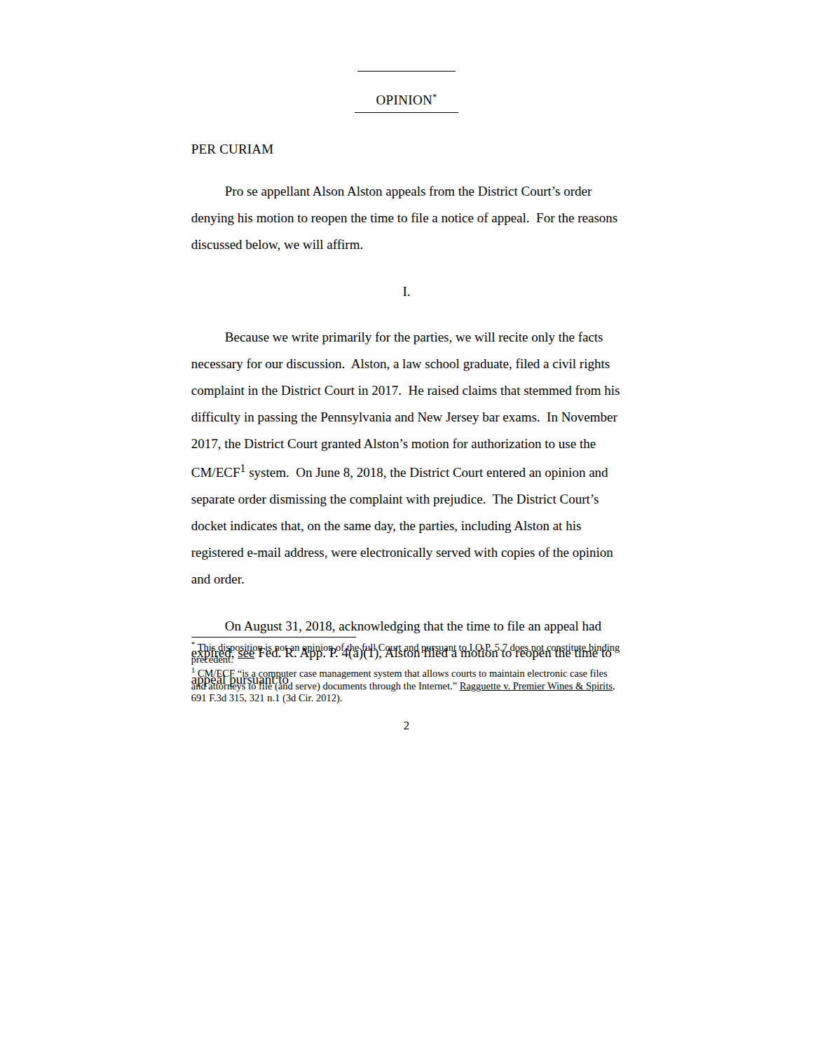OPINION*
PER CURIAM
Pro se appellant Alson Alston appeals from the District Court’s order denying his motion to reopen the time to file a notice of appeal. For the reasons discussed below, we will affirm.
I.
Because we write primarily for the parties, we will recite only the facts necessary for our discussion. Alston, a law school graduate, filed a civil rights complaint in the District Court in 2017. He raised claims that stemmed from his difficulty in passing the Pennsylvania and New Jersey bar exams. In November 2017, the District Court granted Alston’s motion for authorization to use the CM/ECF1 system. On June 8, 2018, the District Court entered an opinion and separate order dismissing the complaint with prejudice. The District Court’s docket indicates that, on the same day, the parties, including Alston at his registered e-mail address, were electronically served with copies of the opinion and order.
On August 31, 2018, acknowledging that the time to file an appeal had expired, see Fed. R. App. P. 4(a)(1), Alston filed a motion to reopen the time to appeal pursuant to
* This disposition is not an opinion of the full Court and pursuant to I.O.P. 5.7 does not constitute binding precedent.
1 CM/ECF “is a computer case management system that allows courts to maintain electronic case files and attorneys to file (and serve) documents through the Internet.” Ragguette v. Premier Wines & Spirits, 691 F.3d 315, 321 n.1 (3d Cir. 2012).
2